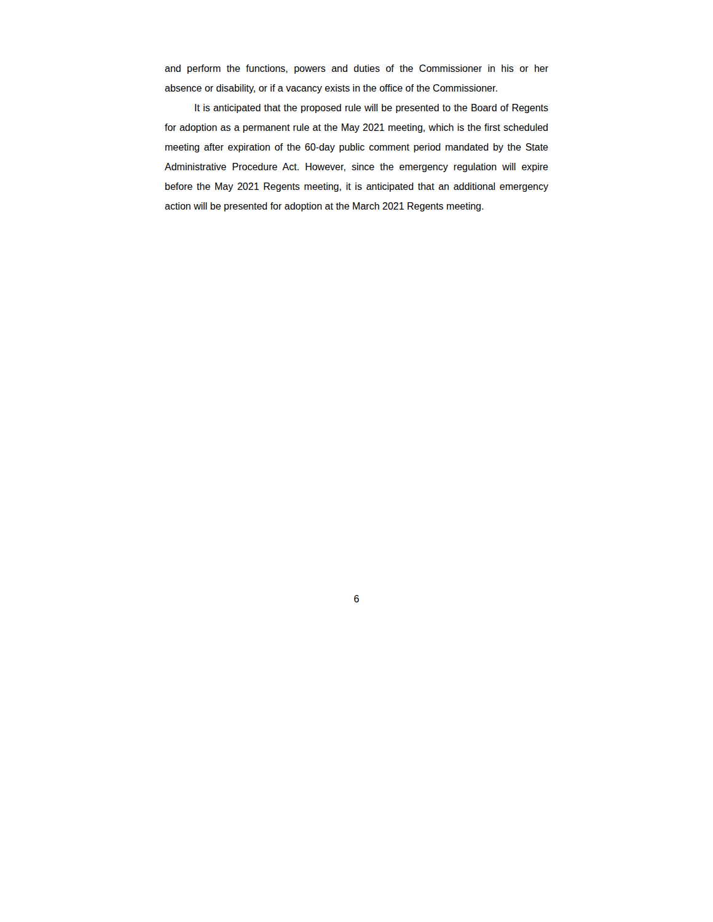and perform the functions, powers and duties of the Commissioner in his or her absence or disability, or if a vacancy exists in the office of the Commissioner.
It is anticipated that the proposed rule will be presented to the Board of Regents for adoption as a permanent rule at the May 2021 meeting, which is the first scheduled meeting after expiration of the 60-day public comment period mandated by the State Administrative Procedure Act. However, since the emergency regulation will expire before the May 2021 Regents meeting, it is anticipated that an additional emergency action will be presented for adoption at the March 2021 Regents meeting.
6